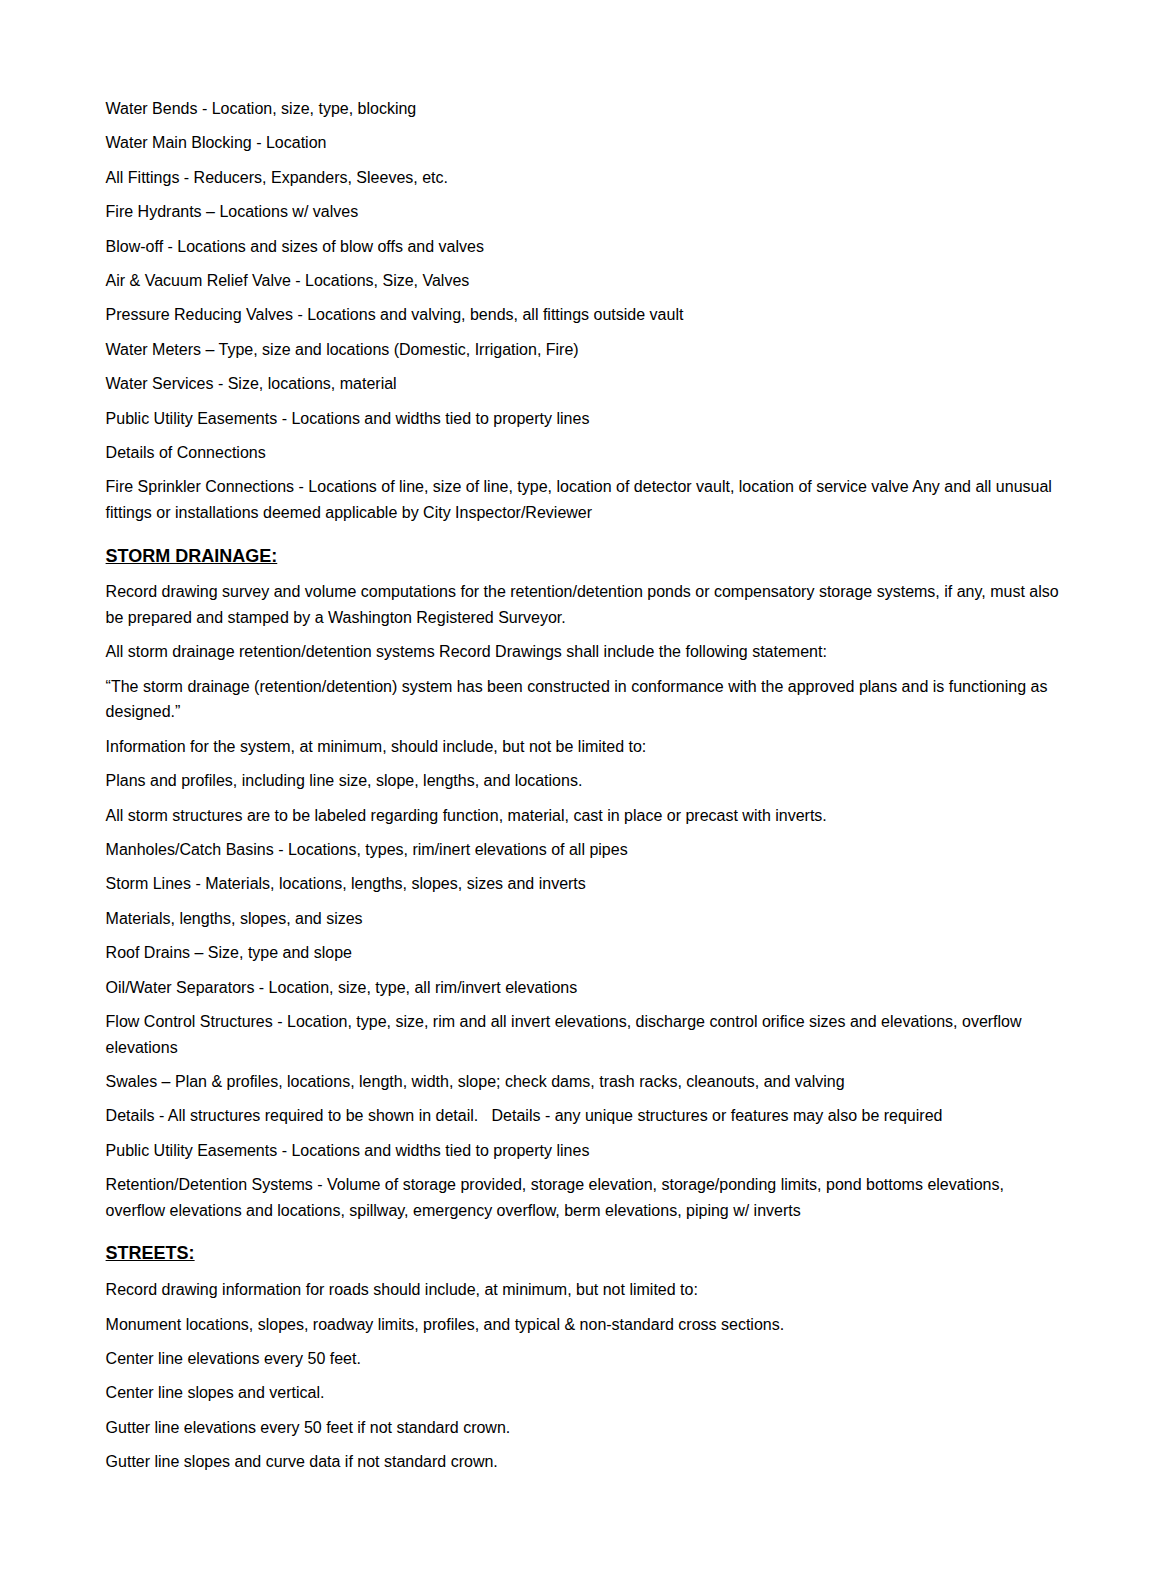Water Bends - Location, size, type, blocking
Water Main Blocking - Location
All Fittings - Reducers, Expanders, Sleeves, etc.
Fire Hydrants – Locations w/ valves
Blow-off - Locations and sizes of blow offs and valves
Air & Vacuum Relief Valve - Locations, Size, Valves
Pressure Reducing Valves - Locations and valving, bends, all fittings outside vault
Water Meters – Type, size and locations (Domestic, Irrigation, Fire)
Water Services - Size, locations, material
Public Utility Easements - Locations and widths tied to property lines
Details of Connections
Fire Sprinkler Connections - Locations of line, size of line, type, location of detector vault, location of service valve Any and all unusual fittings or installations deemed applicable by City Inspector/Reviewer
STORM DRAINAGE:
Record drawing survey and volume computations for the retention/detention ponds or compensatory storage systems, if any, must also be prepared and stamped by a Washington Registered Surveyor.
All storm drainage retention/detention systems Record Drawings shall include the following statement:
“The storm drainage (retention/detention) system has been constructed in conformance with the approved plans and is functioning as designed.”
Information for the system, at minimum, should include, but not be limited to:
Plans and profiles, including line size, slope, lengths, and locations.
All storm structures are to be labeled regarding function, material, cast in place or precast with inverts.
Manholes/Catch Basins - Locations, types, rim/inert elevations of all pipes
Storm Lines - Materials, locations, lengths, slopes, sizes and inverts
Materials, lengths, slopes, and sizes
Roof Drains – Size, type and slope
Oil/Water Separators - Location, size, type, all rim/invert elevations
Flow Control Structures - Location, type, size, rim and all invert elevations, discharge control orifice sizes and elevations, overflow elevations
Swales – Plan & profiles, locations, length, width, slope; check dams, trash racks, cleanouts, and valving
Details - All structures required to be shown in detail. Details - any unique structures or features may also be required
Public Utility Easements - Locations and widths tied to property lines
Retention/Detention Systems - Volume of storage provided, storage elevation, storage/ponding limits, pond bottoms elevations, overflow elevations and locations, spillway, emergency overflow, berm elevations, piping w/ inverts
STREETS:
Record drawing information for roads should include, at minimum, but not limited to:
Monument locations, slopes, roadway limits, profiles, and typical & non-standard cross sections.
Center line elevations every 50 feet.
Center line slopes and vertical.
Gutter line elevations every 50 feet if not standard crown.
Gutter line slopes and curve data if not standard crown.